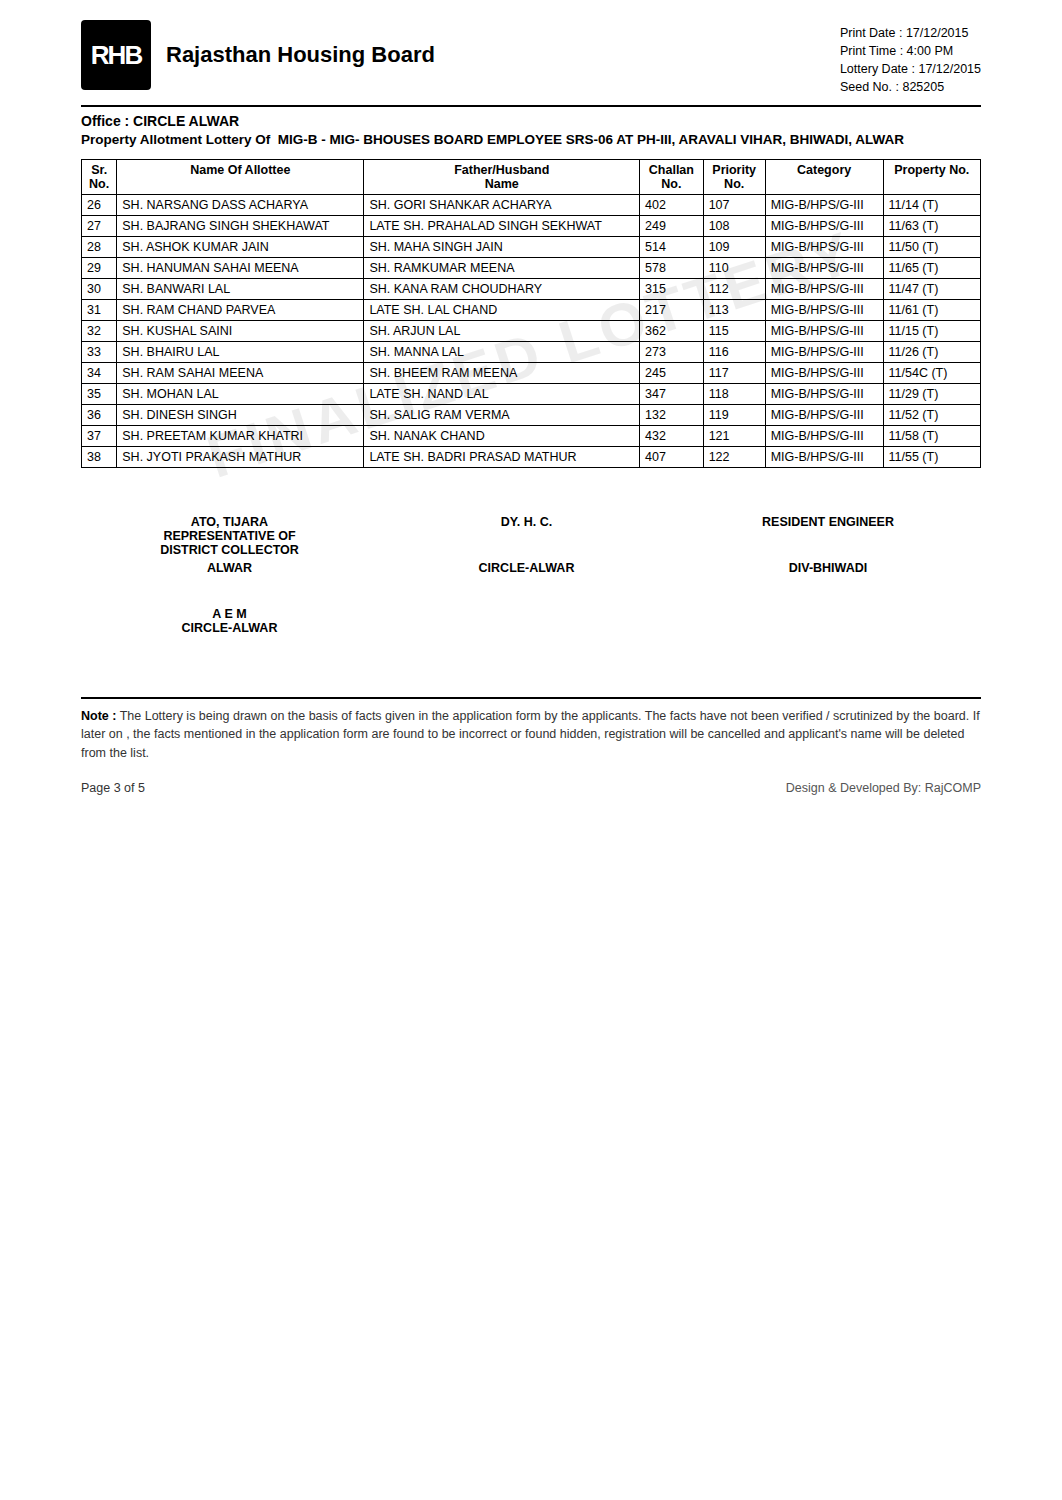FINALIZED LOTTERY
RHB
Rajasthan Housing Board
Print Date : 17/12/2015
Print Time : 4:00 PM
Lottery Date : 17/12/2015
Seed No. : 825205
Office : CIRCLE ALWAR
Property Allotment Lottery Of MIG-B - MIG- BHOUSES BOARD EMPLOYEE SRS-06 AT PH-III, ARAVALI VIHAR, BHIWADI, ALWAR
| Sr. No. | Name Of Allottee | Father/Husband Name | Challan No. | Priority No. | Category | Property No. |
| --- | --- | --- | --- | --- | --- | --- |
| 26 | SH. NARSANG DASS ACHARYA | SH. GORI SHANKAR ACHARYA | 402 | 107 | MIG-B/HPS/G-III | 11/14 (T) |
| 27 | SH. BAJRANG SINGH SHEKHAWAT | LATE SH. PRAHALAD SINGH SEKHWAT | 249 | 108 | MIG-B/HPS/G-III | 11/63 (T) |
| 28 | SH. ASHOK KUMAR JAIN | SH. MAHA SINGH JAIN | 514 | 109 | MIG-B/HPS/G-III | 11/50 (T) |
| 29 | SH. HANUMAN SAHAI MEENA | SH. RAMKUMAR MEENA | 578 | 110 | MIG-B/HPS/G-III | 11/65 (T) |
| 30 | SH. BANWARI LAL | SH. KANA RAM CHOUDHARY | 315 | 112 | MIG-B/HPS/G-III | 11/47 (T) |
| 31 | SH. RAM CHAND PARVEA | LATE SH. LAL CHAND | 217 | 113 | MIG-B/HPS/G-III | 11/61 (T) |
| 32 | SH. KUSHAL SAINI | SH. ARJUN LAL | 362 | 115 | MIG-B/HPS/G-III | 11/15 (T) |
| 33 | SH. BHAIRU LAL | SH. MANNA LAL | 273 | 116 | MIG-B/HPS/G-III | 11/26 (T) |
| 34 | SH. RAM SAHAI MEENA | SH. BHEEM RAM MEENA | 245 | 117 | MIG-B/HPS/G-III | 11/54C (T) |
| 35 | SH. MOHAN LAL | LATE SH. NAND LAL | 347 | 118 | MIG-B/HPS/G-III | 11/29 (T) |
| 36 | SH. DINESH SINGH | SH. SALIG RAM VERMA | 132 | 119 | MIG-B/HPS/G-III | 11/52 (T) |
| 37 | SH. PREETAM KUMAR KHATRI | SH. NANAK CHAND | 432 | 121 | MIG-B/HPS/G-III | 11/58 (T) |
| 38 | SH. JYOTI PRAKASH MATHUR | LATE SH. BADRI PRASAD MATHUR | 407 | 122 | MIG-B/HPS/G-III | 11/55 (T) |
| ATO, TIJARA REPRESENTATIVE OF DISTRICT COLLECTOR | DY. H. C. | RESIDENT ENGINEER |
| ALWAR | CIRCLE-ALWAR | DIV-BHIWADI |
| A E M CIRCLE-ALWAR | | |
Note : The Lottery is being drawn on the basis of facts given in the application form by the applicants. The facts have not been verified / scrutinized by the board. If later on , the facts mentioned in the application form are found to be incorrect or found hidden, registration will be cancelled and applicant's name will be deleted from the list.
Page 3 of 5
Design & Developed By: RajCOMP